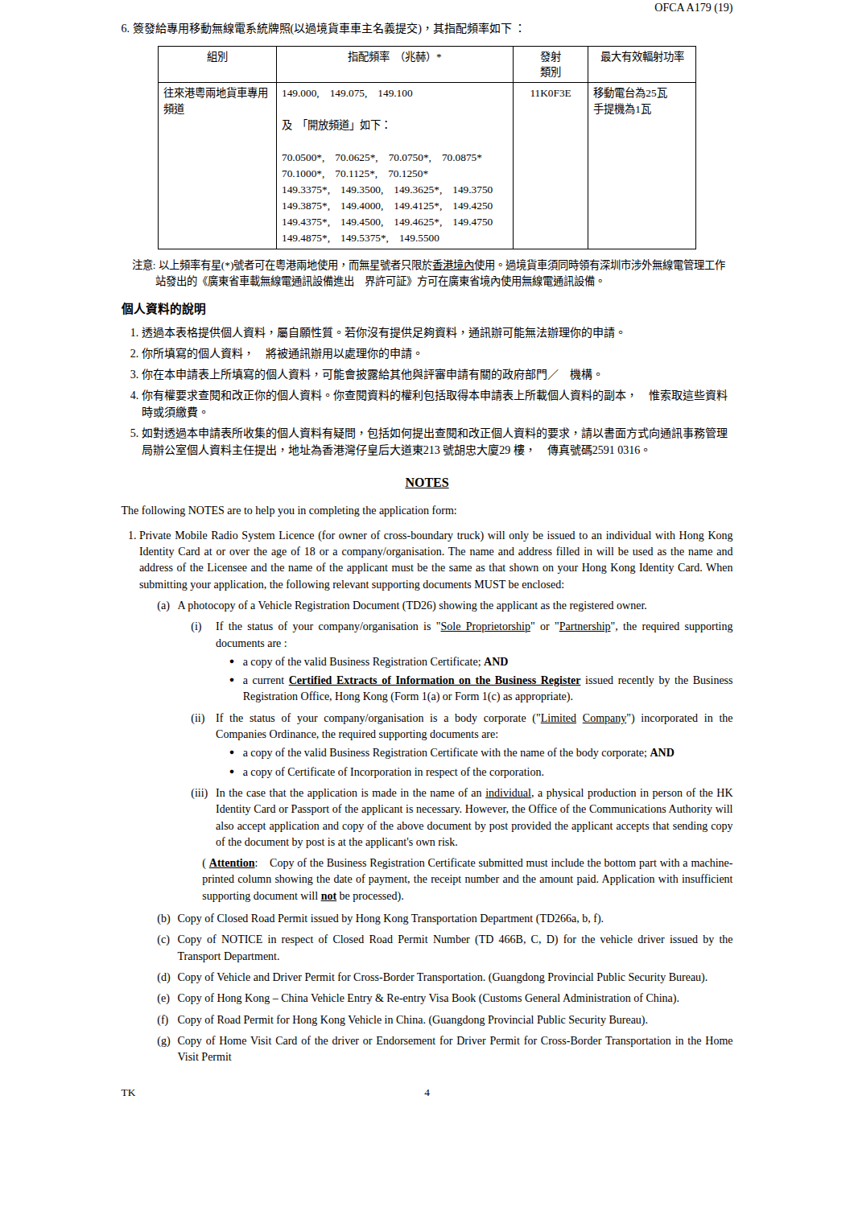OFCA A179 (19)
6. 簽發給專用移動無線電系統牌照(以過境貨車車主名義提交)，其指配頻率如下 ：
| 組別 | 指配頻率 （兆赫）* | 發射 類別 | 最大有效輻射功率 |
| --- | --- | --- | --- |
| 往來港粵兩地貨車專用頻道 | 149.000, 149.075, 149.100 及 「開放頻道」如下： 70.0500*, 70.0625*, 70.0750*, 70.0875* 70.1000*, 70.1125*, 70.1250* 149.3375*, 149.3500, 149.3625*, 149.3750 149.3875*, 149.4000, 149.4125*, 149.4250 149.4375*, 149.4500, 149.4625*, 149.4750 149.4875*, 149.5375*, 149.5500 | 11K0F3E | 移動電台為25瓦 手提機為1瓦 |
注意: 以上頻率有星(*)號者可在粵港兩地使用，而無星號者只限於香港境內使用。過境貨車須同時領有深圳市涉外無線電管理工作站發出的《廣東省車載無線電通訊設備進出　界許可証》方可在廣東省境內使用無線電通訊設備。
個人資料的說明
透過本表格提供個人資料，屬自願性質。若你沒有提供足夠資料，通訊辦可能無法辦理你的申請。
你所填寫的個人資料，　將被通訊辦用以處理你的申請。
你在本申請表上所填寫的個人資料，可能會披露給其他與評審申請有關的政府部門／　機構。
你有權要求查閱和改正你的個人資料。你查閱資料的權利包括取得本申請表上所載個人資料的副本，　惟索取這些資料時或須繳費。
如對透過本申請表所收集的個人資料有疑問，包括如何提出查閱和改正個人資料的要求，請以書面方式向通訊事務管理局辦公室個人資料主任提出，地址為香港灣仔皇后大道東213 號胡忠大廈29 樓，　傳真號碼2591 0316。
NOTES
The following NOTES are to help you in completing the application form:
Private Mobile Radio System Licence (for owner of cross-boundary truck) will only be issued to an individual with Hong Kong Identity Card at or over the age of 18 or a company/organisation. The name and address filled in will be used as the name and address of the Licensee and the name of the applicant must be the same as that shown on your Hong Kong Identity Card. When submitting your application, the following relevant supporting documents MUST be enclosed:
(a) A photocopy of a Vehicle Registration Document (TD26) showing the applicant as the registered owner.
(i) If the status of your company/organisation is "Sole Proprietorship" or "Partnership", the required supporting documents are :
a copy of the valid Business Registration Certificate; AND
a current Certified Extracts of Information on the Business Register issued recently by the Business Registration Office, Hong Kong (Form 1(a) or Form 1(c) as appropriate).
(ii) If the status of your company/organisation is a body corporate ("Limited Company") incorporated in the Companies Ordinance, the required supporting documents are:
a copy of the valid Business Registration Certificate with the name of the body corporate; AND
a copy of Certificate of Incorporation in respect of the corporation.
(iii) In the case that the application is made in the name of an individual, a physical production in person of the HK Identity Card or Passport of the applicant is necessary. However, the Office of the Communications Authority will also accept application and copy of the above document by post provided the applicant accepts that sending copy of the document by post is at the applicant's own risk.
( Attention:　Copy of the Business Registration Certificate submitted must include the bottom part with a machine-printed column showing the date of payment, the receipt number and the amount paid. Application with insufficient supporting document will not be processed).
(b) Copy of Closed Road Permit issued by Hong Kong Transportation Department (TD266a, b, f).
(c) Copy of NOTICE in respect of Closed Road Permit Number (TD 466B, C, D) for the vehicle driver issued by the Transport Department.
(d) Copy of Vehicle and Driver Permit for Cross-Border Transportation. (Guangdong Provincial Public Security Bureau).
(e) Copy of Hong Kong – China Vehicle Entry & Re-entry Visa Book (Customs General Administration of China).
(f) Copy of Road Permit for Hong Kong Vehicle in China. (Guangdong Provincial Public Security Bureau).
(g) Copy of Home Visit Card of the driver or Endorsement for Driver Permit for Cross-Border Transportation in the Home Visit Permit
TK
4